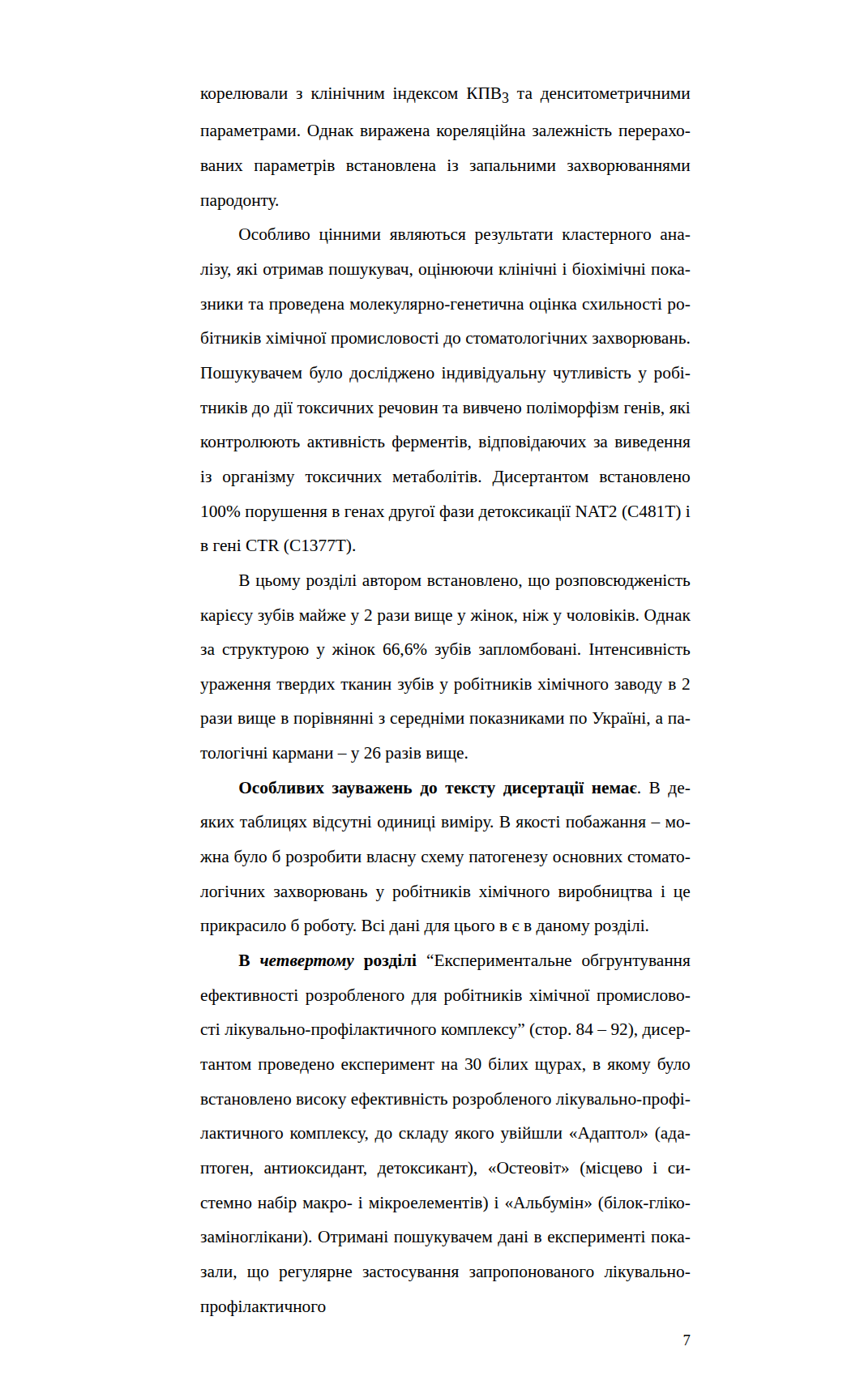корелювали з клінічним індексом КПВ3 та денситометричними параметрами. Однак виражена кореляційна залежність перерахованих параметрів встановлена із запальними захворюваннями пародонту.
Особливо цінними являються результати кластерного аналізу, які отримав пошукувач, оцінюючи клінічні і біохімічні показники та проведена молекулярно-генетична оцінка схильності робітників хімічної промисловості до стоматологічних захворювань. Пошукувачем було досліджено індивідуальну чутливість у робітників до дії токсичних речовин та вивчено поліморфізм генів, які контролюють активність ферментів, відповідаючих за виведення із організму токсичних метаболітів. Дисертантом встановлено 100% порушення в генах другої фази детоксикації NAT2 (C481T) і в гені CTR (C1377T).
В цьому розділі автором встановлено, що розповсюдженість карієсу зубів майже у 2 рази вище у жінок, ніж у чоловіків. Однак за структурою у жінок 66,6% зубів запломбовані. Інтенсивність ураження твердих тканин зубів у робітників хімічного заводу в 2 рази вище в порівнянні з середніми показниками по Україні, а патологічні кармани – у 26 разів вище.
Особливих зауважень до тексту дисертації немає. В деяких таблицях відсутні одиниці виміру. В якості побажання – можна було б розробити власну схему патогенезу основних стоматологічних захворювань у робітників хімічного виробництва і це прикрасило б роботу. Всі дані для цього в є в даному розділі.
В четвертому розділі “Експериментальне обгрунтування ефективності розробленого для робітників хімічної промисловості лікувально-профілактичного комплексу” (стор. 84 – 92), дисертантом проведено експеримент на 30 білих щурах, в якому було встановлено високу ефективність розробленого лікувально-профілактичного комплексу, до складу якого увійшли «Адаптол» (адаптоген, антиоксидант, детоксикант), «Остеовіт» (місцево і системно набір макро- і мікроелементів) і «Альбумін» (білок-глікозаміноглікани). Отримані пошукувачем дані в експерименті показали, що регулярне застосування запропонованого лікувально-профілактичного
7